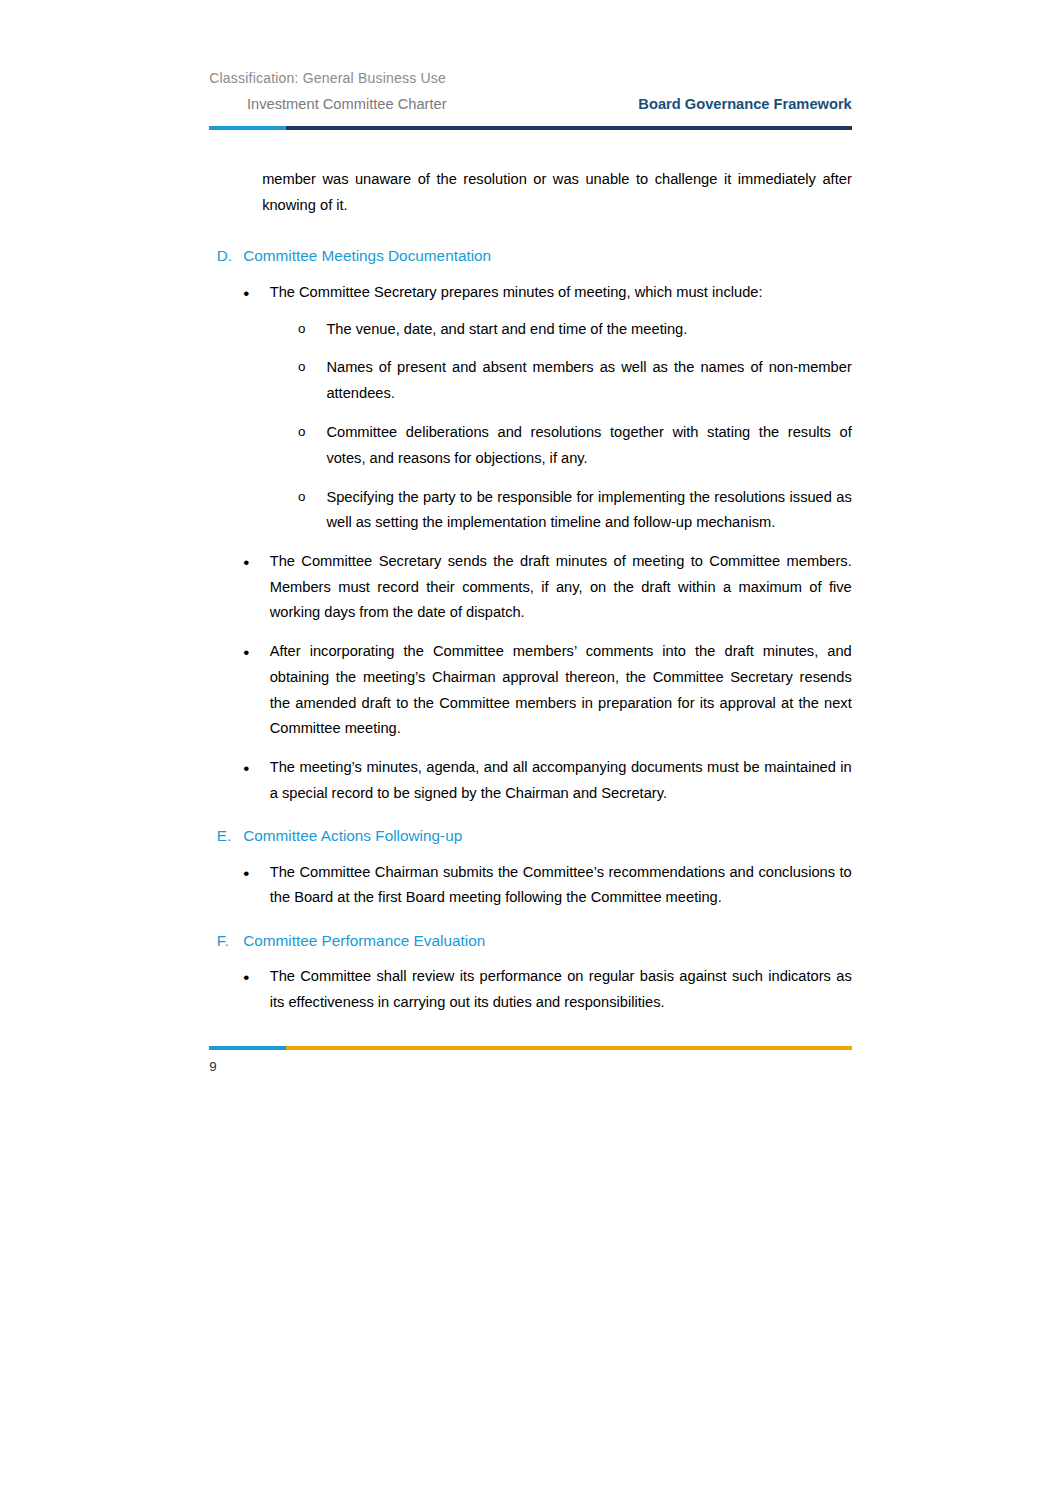Classification: General Business Use
Investment Committee Charter
Board Governance Framework
member was unaware of the resolution or was unable to challenge it immediately after knowing of it.
D. Committee Meetings Documentation
The Committee Secretary prepares minutes of meeting, which must include:
The venue, date, and start and end time of the meeting.
Names of present and absent members as well as the names of non-member attendees.
Committee deliberations and resolutions together with stating the results of votes, and reasons for objections, if any.
Specifying the party to be responsible for implementing the resolutions issued as well as setting the implementation timeline and follow-up mechanism.
The Committee Secretary sends the draft minutes of meeting to Committee members. Members must record their comments, if any, on the draft within a maximum of five working days from the date of dispatch.
After incorporating the Committee members’ comments into the draft minutes, and obtaining the meeting’s Chairman approval thereon, the Committee Secretary resends the amended draft to the Committee members in preparation for its approval at the next Committee meeting.
The meeting’s minutes, agenda, and all accompanying documents must be maintained in a special record to be signed by the Chairman and Secretary.
E. Committee Actions Following-up
The Committee Chairman submits the Committee’s recommendations and conclusions to the Board at the first Board meeting following the Committee meeting.
F. Committee Performance Evaluation
The Committee shall review its performance on regular basis against such indicators as its effectiveness in carrying out its duties and responsibilities.
9